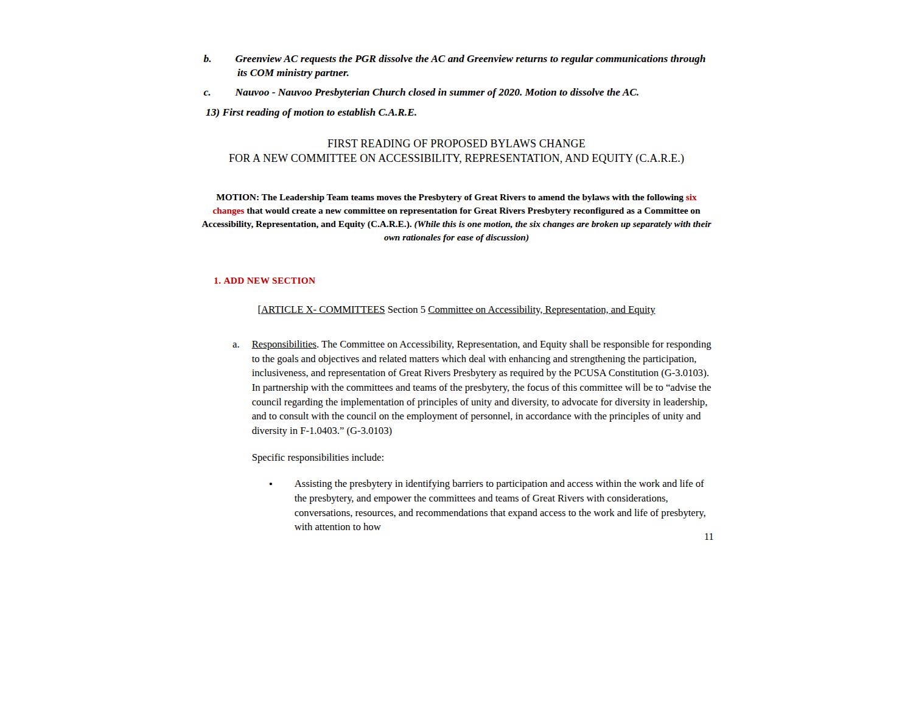b. Greenview AC requests the PGR dissolve the AC and Greenview returns to regular communications through its COM ministry partner.
c. Nauvoo - Nauvoo Presbyterian Church closed in summer of 2020. Motion to dissolve the AC.
13) First reading of motion to establish C.A.R.E.
FIRST READING OF PROPOSED BYLAWS CHANGE FOR A NEW COMMITTEE ON ACCESSIBILITY, REPRESENTATION, AND EQUITY (C.A.R.E.)
MOTION: The Leadership Team teams moves the Presbytery of Great Rivers to amend the bylaws with the following six changes that would create a new committee on representation for Great Rivers Presbytery reconfigured as a Committee on Accessibility, Representation, and Equity (C.A.R.E.). (While this is one motion, the six changes are broken up separately with their own rationales for ease of discussion)
ADD NEW SECTION
[ARTICLE X- COMMITTEES Section 5 Committee on Accessibility, Representation, and Equity
a. Responsibilities. The Committee on Accessibility, Representation, and Equity shall be responsible for responding to the goals and objectives and related matters which deal with enhancing and strengthening the participation, inclusiveness, and representation of Great Rivers Presbytery as required by the PCUSA Constitution (G-3.0103). In partnership with the committees and teams of the presbytery, the focus of this committee will be to “advise the council regarding the implementation of principles of unity and diversity, to advocate for diversity in leadership, and to consult with the council on the employment of personnel, in accordance with the principles of unity and diversity in F-1.0403.” (G-3.0103)
Specific responsibilities include:
Assisting the presbytery in identifying barriers to participation and access within the work and life of the presbytery, and empower the committees and teams of Great Rivers with considerations, conversations, resources, and recommendations that expand access to the work and life of presbytery, with attention to how
11